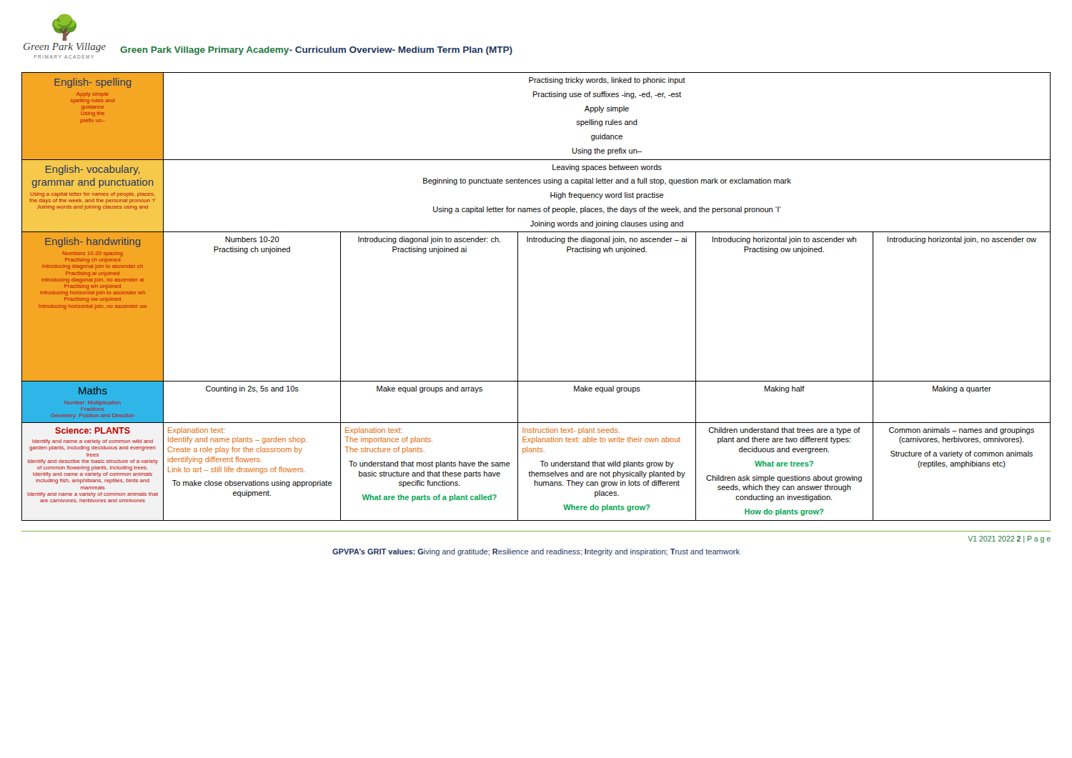🌳 Green Park Village PRIMARY ACADEMY
Green Park Village Primary Academy- Curriculum Overview- Medium Term Plan (MTP)
| English- spelling Apply simple spelling rules and guidance Using the prefix un– | Practising tricky words, linked to phonic input Practising use of suffixes -ing, -ed, -er, -est Apply simple spelling rules and guidance Using the prefix un– |
| English- vocabulary, grammar and punctuation Using a capital letter for names of people, places, the days of the week, and the personal pronoun ‘I’ Joining words and joining clauses using and | Leaving spaces between words Beginning to punctuate sentences using a capital letter and a full stop, question mark or exclamation mark High frequency word list practise Using a capital letter for names of people, places, the days of the week, and the personal pronoun ‘I’ Joining words and joining clauses using and |
| English- handwriting Numbers 10-20 spacing Practising ch unjoined Introducing diagonal join to ascender ch Practising ai unjoined Introducing diagonal join, no ascender ai Practising wh unjoined Introducing horizontal join to ascender wh Practising ow unjoined Introducing horizontal join, no ascender ow | Numbers 10-20 Practising ch unjoined | Introducing diagonal join to ascender: ch. Practising unjoined ai | Introducing the diagonal join, no ascender – ai Practising wh unjoined. | Introducing horizontal join to ascender wh Practising ow unjoined. | Introducing horizontal join, no ascender ow |
| Maths Number: Multiplication Fractions Geometry: Position and Direction | Counting in 2s, 5s and 10s | Make equal groups and arrays | Make equal groups | Making half | Making a quarter |
| Science: PLANTS Identify and name a variety of common wild and garden plants, including deciduous and evergreen trees Identify and describe the basic structure of a variety of common flowering plants, including trees. Identify and name a variety of common animals including fish, amphibians, reptiles, birds and mammals Identify and name a variety of common animals that are carnivores, herbivores and omnivores | Explanation text: Identify and name plants – garden shop. Create a role play for the classroom by identifying different flowers. Link to art – still life drawings of flowers. To make close observations using appropriate equipment. | Explanation text: The importance of plants. The structure of plants. To understand that most plants have the same basic structure and that these parts have specific functions. What are the parts of a plant called? | Instruction text- plant seeds. Explanation text: able to write their own about plants. To understand that wild plants grow by themselves and are not physically planted by humans. They can grow in lots of different places. Where do plants grow? | Children understand that trees are a type of plant and there are two different types: deciduous and evergreen. What are trees? Children ask simple questions about growing seeds, which they can answer through conducting an investigation. How do plants grow? | Common animals – names and groupings (carnivores, herbivores, omnivores). Structure of a variety of common animals (reptiles, amphibians etc) |
V1 2021 2022 2 | P a g e
GPVPA’s GRIT values: Giving and gratitude; Resilience and readiness; Integrity and inspiration; Trust and teamwork